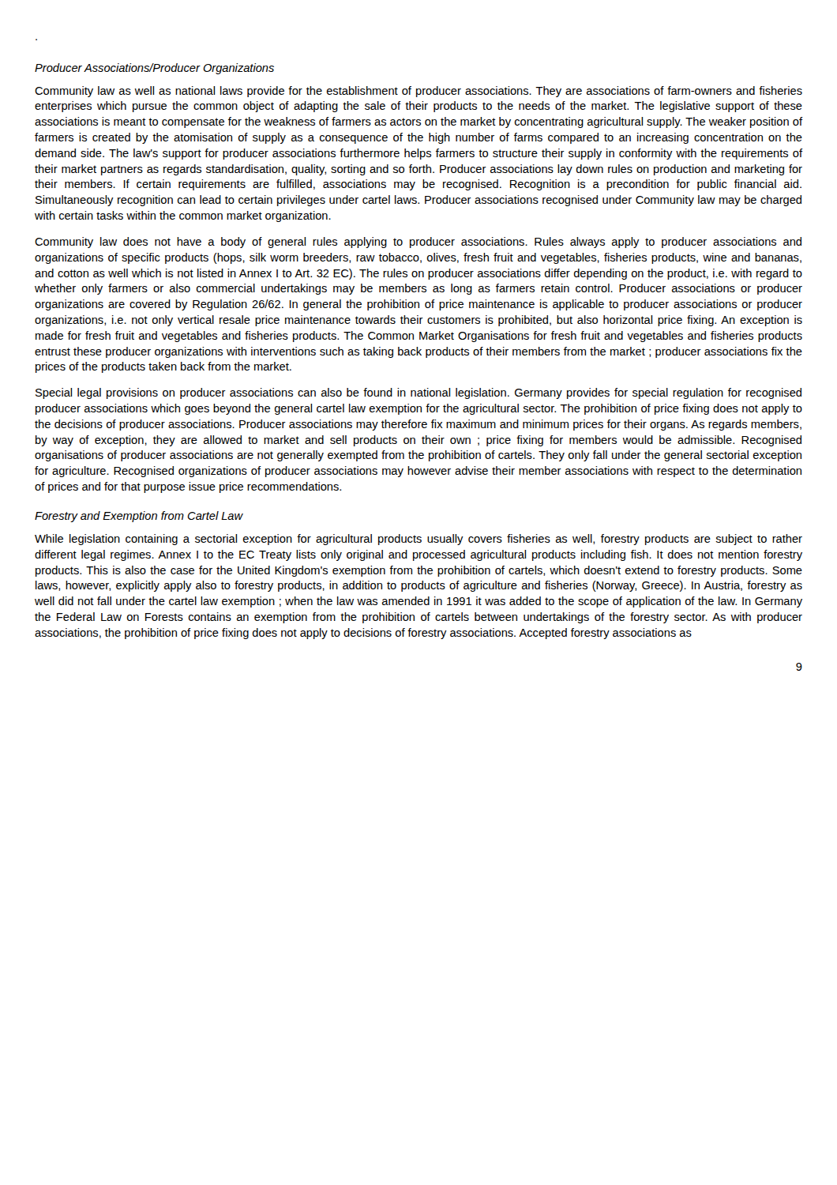.
Producer Associations/Producer Organizations
Community law as well as national laws provide for the establishment of producer associations. They are associations of farm-owners and fisheries enterprises which pursue the common object of adapting the sale of their products to the needs of the market. The legislative support of these associations is meant to compensate for the weakness of farmers as actors on the market by concentrating agricultural supply. The weaker position of farmers is created by the atomisation of supply as a consequence of the high number of farms compared to an increasing concentration on the demand side. The law's support for producer associations furthermore helps farmers to structure their supply in conformity with the requirements of their market partners as regards standardisation, quality, sorting and so forth. Producer associations lay down rules on production and marketing for their members. If certain requirements are fulfilled, associations may be recognised. Recognition is a precondition for public financial aid. Simultaneously recognition can lead to certain privileges under cartel laws. Producer associations recognised under Community law may be charged with certain tasks within the common market organization.
Community law does not have a body of general rules applying to producer associations. Rules always apply to producer associations and organizations of specific products (hops, silk worm breeders, raw tobacco, olives, fresh fruit and vegetables, fisheries products, wine and bananas, and cotton as well which is not listed in Annex I to Art. 32 EC). The rules on producer associations differ depending on the product, i.e. with regard to whether only farmers or also commercial undertakings may be members as long as farmers retain control. Producer associations or producer organizations are covered by Regulation 26/62. In general the prohibition of price maintenance is applicable to producer associations or producer organizations, i.e. not only vertical resale price maintenance towards their customers is prohibited, but also horizontal price fixing. An exception is made for fresh fruit and vegetables and fisheries products. The Common Market Organisations for fresh fruit and vegetables and fisheries products entrust these producer organizations with interventions such as taking back products of their members from the market ; producer associations fix the prices of the products taken back from the market.
Special legal provisions on producer associations can also be found in national legislation. Germany provides for special regulation for recognised producer associations which goes beyond the general cartel law exemption for the agricultural sector. The prohibition of price fixing does not apply to the decisions of producer associations. Producer associations may therefore fix maximum and minimum prices for their organs. As regards members, by way of exception, they are allowed to market and sell products on their own ; price fixing for members would be admissible. Recognised organisations of producer associations are not generally exempted from the prohibition of cartels. They only fall under the general sectorial exception for agriculture. Recognised organizations of producer associations may however advise their member associations with respect to the determination of prices and for that purpose issue price recommendations.
Forestry and Exemption from Cartel Law
While legislation containing a sectorial exception for agricultural products usually covers fisheries as well, forestry products are subject to rather different legal regimes. Annex I to the EC Treaty lists only original and processed agricultural products including fish. It does not mention forestry products. This is also the case for the United Kingdom's exemption from the prohibition of cartels, which doesn't extend to forestry products. Some laws, however, explicitly apply also to forestry products, in addition to products of agriculture and fisheries (Norway, Greece). In Austria, forestry as well did not fall under the cartel law exemption ; when the law was amended in 1991 it was added to the scope of application of the law. In Germany the Federal Law on Forests contains an exemption from the prohibition of cartels between undertakings of the forestry sector. As with producer associations, the prohibition of price fixing does not apply to decisions of forestry associations. Accepted forestry associations as
9